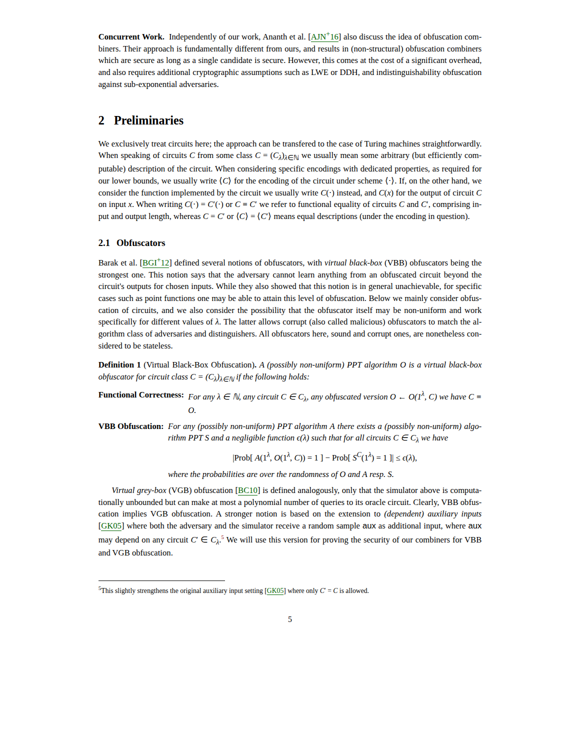Concurrent Work. Independently of our work, Ananth et al. [AJN+16] also discuss the idea of obfuscation combiners. Their approach is fundamentally different from ours, and results in (non-structural) obfuscation combiners which are secure as long as a single candidate is secure. However, this comes at the cost of a significant overhead, and also requires additional cryptographic assumptions such as LWE or DDH, and indistinguishability obfuscation against sub-exponential adversaries.
2 Preliminaries
We exclusively treat circuits here; the approach can be transfered to the case of Turing machines straightforwardly. When speaking of circuits C from some class C = (Cλ)λ∈ℕ we usually mean some arbitrary (but efficiently computable) description of the circuit. When considering specific encodings with dedicated properties, as required for our lower bounds, we usually write ⟨C⟩ for the encoding of the circuit under scheme ⟨·⟩. If, on the other hand, we consider the function implemented by the circuit we usually write C(·) instead, and C(x) for the output of circuit C on input x. When writing C(·) = C′(·) or C ≡ C′ we refer to functional equality of circuits C and C′, comprising input and output length, whereas C = C′ or ⟨C⟩ = ⟨C′⟩ means equal descriptions (under the encoding in question).
2.1 Obfuscators
Barak et al. [BGI+12] defined several notions of obfuscators, with virtual black-box (VBB) obfuscators being the strongest one. This notion says that the adversary cannot learn anything from an obfuscated circuit beyond the circuit's outputs for chosen inputs. While they also showed that this notion is in general unachievable, for specific cases such as point functions one may be able to attain this level of obfuscation. Below we mainly consider obfuscation of circuits, and we also consider the possibility that the obfuscator itself may be non-uniform and work specifically for different values of λ. The latter allows corrupt (also called malicious) obfuscators to match the algorithm class of adversaries and distinguishers. All obfuscators here, sound and corrupt ones, are nonetheless considered to be stateless.
Definition 1 (Virtual Black-Box Obfuscation). A (possibly non-uniform) PPT algorithm O is a virtual black-box obfuscator for circuit class C = (Cλ)λ∈ℕ if the following holds:
Functional Correctness:
For any λ ∈ ℕ, any circuit C ∈ Cλ, any obfuscated version O ← O(1λ, C) we have C ≡ O.
VBB Obfuscation:
For any (possibly non-uniform) PPT algorithm A there exists a (possibly non-uniform) algorithm PPT S and a negligible function ϵ(λ) such that for all circuits C ∈ Cλ we have
|Prob[ A(1λ, O(1λ, C)) = 1 ] − Prob[ SC(1λ) = 1 ]| ≤ ϵ(λ),
where the probabilities are over the randomness of O and A resp. S.
Virtual grey-box (VGB) obfuscation [BC10] is defined analogously, only that the simulator above is computationally unbounded but can make at most a polynomial number of queries to its oracle circuit. Clearly, VBB obfuscation implies VGB obfuscation. A stronger notion is based on the extension to (dependent) auxiliary inputs [GK05] where both the adversary and the simulator receive a random sample aux as additional input, where aux may depend on any circuit C′ ∈ Cλ.5 We will use this version for proving the security of our combiners for VBB and VGB obfuscation.
5This slightly strengthens the original auxiliary input setting [GK05] where only C′ = C is allowed.
5